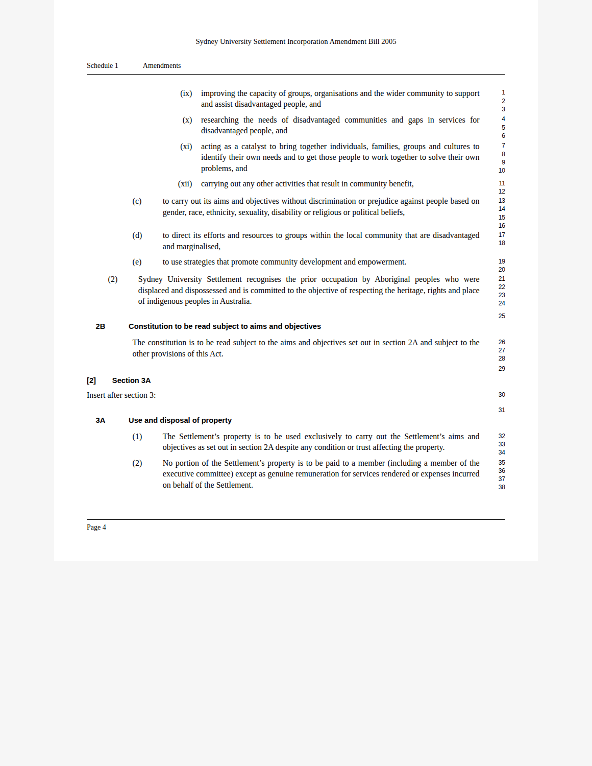Sydney University Settlement Incorporation Amendment Bill 2005
Schedule 1 Amendments
(ix) improving the capacity of groups, organisations and the wider community to support and assist disadvantaged people, and
1
2
3
(x) researching the needs of disadvantaged communities and gaps in services for disadvantaged people, and
4
5
6
(xi) acting as a catalyst to bring together individuals, families, groups and cultures to identify their own needs and to get those people to work together to solve their own problems, and
7
8
9
10
(xii) carrying out any other activities that result in community benefit,
11
12
(c) to carry out its aims and objectives without discrimination or prejudice against people based on gender, race, ethnicity, sexuality, disability or religious or political beliefs,
13
14
15
16
(d) to direct its efforts and resources to groups within the local community that are disadvantaged and marginalised,
17
18
(e) to use strategies that promote community development and empowerment.
19
20
(2) Sydney University Settlement recognises the prior occupation by Aboriginal peoples who were displaced and dispossessed and is committed to the objective of respecting the heritage, rights and place of indigenous peoples in Australia.
21
22
23
24
2B Constitution to be read subject to aims and objectives
25
The constitution is to be read subject to the aims and objectives set out in section 2A and subject to the other provisions of this Act.
26
27
28
[2] Section 3A
29
Insert after section 3:
30
3A Use and disposal of property
31
(1) The Settlement’s property is to be used exclusively to carry out the Settlement’s aims and objectives as set out in section 2A despite any condition or trust affecting the property.
32
33
34
(2) No portion of the Settlement’s property is to be paid to a member (including a member of the executive committee) except as genuine remuneration for services rendered or expenses incurred on behalf of the Settlement.
35
36
37
38
Page 4